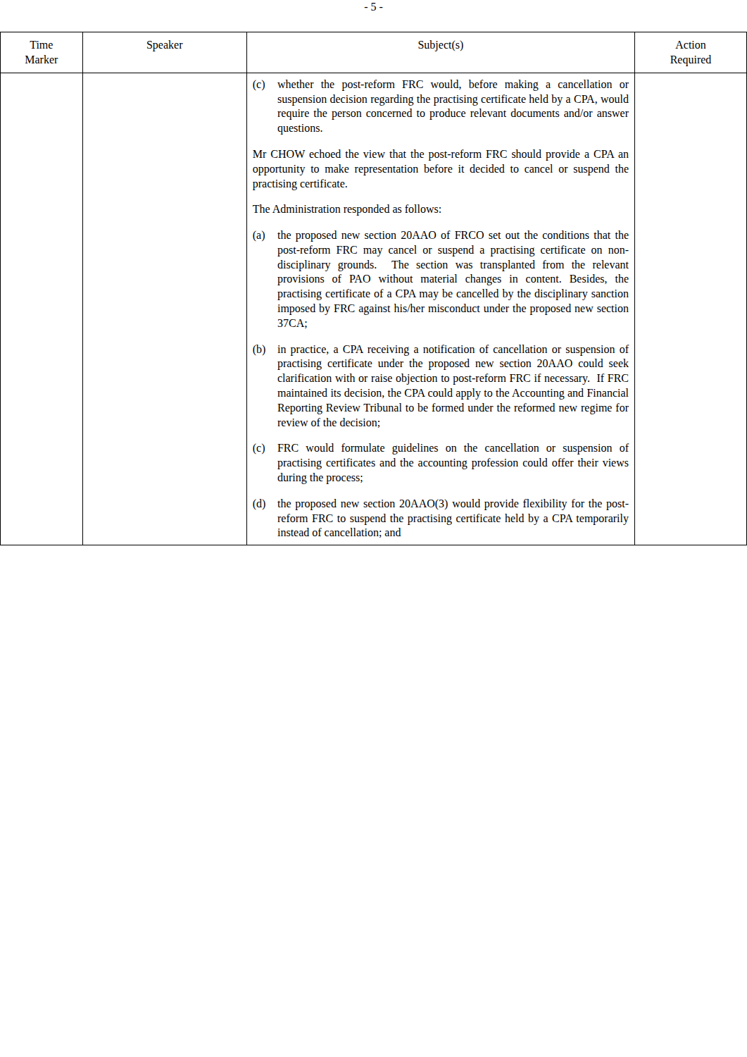- 5 -
| Time Marker | Speaker | Subject(s) | Action Required |
| --- | --- | --- | --- |
| | | (c) whether the post-reform FRC would, before making a cancellation or suspension decision regarding the practising certificate held by a CPA, would require the person concerned to produce relevant documents and/or answer questions. Mr CHOW echoed the view that the post-reform FRC should provide a CPA an opportunity to make representation before it decided to cancel or suspend the practising certificate. The Administration responded as follows: (a) the proposed new section 20AAO of FRCO set out the conditions that the post-reform FRC may cancel or suspend a practising certificate on non-disciplinary grounds. The section was transplanted from the relevant provisions of PAO without material changes in content. Besides, the practising certificate of a CPA may be cancelled by the disciplinary sanction imposed by FRC against his/her misconduct under the proposed new section 37CA; (b) in practice, a CPA receiving a notification of cancellation or suspension of practising certificate under the proposed new section 20AAO could seek clarification with or raise objection to post-reform FRC if necessary. If FRC maintained its decision, the CPA could apply to the Accounting and Financial Reporting Review Tribunal to be formed under the reformed new regime for review of the decision; (c) FRC would formulate guidelines on the cancellation or suspension of practising certificates and the accounting profession could offer their views during the process; (d) the proposed new section 20AAO(3) would provide flexibility for the post-reform FRC to suspend the practising certificate held by a CPA temporarily instead of cancellation; and | |